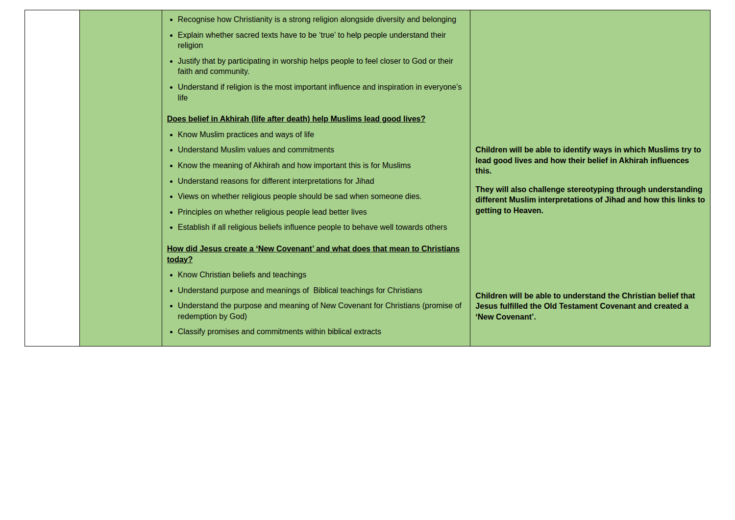| | | Recognise how Christianity is a strong religion alongside diversity and belonging Explain whether sacred texts have to be ‘true’ to help people understand their religion Justify that by participating in worship helps people to feel closer to God or their faith and community. Understand if religion is the most important influence and inspiration in everyone’s life Does belief in Akhirah (life after death) help Muslims lead good lives? Know Muslim practices and ways of life Understand Muslim values and commitments Know the meaning of Akhirah and how important this is for Muslims Understand reasons for different interpretations for Jihad Views on whether religious people should be sad when someone dies. Principles on whether religious people lead better lives Establish if all religious beliefs influence people to behave well towards others How did Jesus create a ‘New Covenant’ and what does that mean to Christians today? Know Christian beliefs and teachings Understand purpose and meanings of Biblical teachings for Christians Understand the purpose and meaning of New Covenant for Christians (promise of redemption by God) Classify promises and commitments within biblical extracts | Children will be able to identify ways in which Muslims try to lead good lives and how their belief in Akhirah influences this. They will also challenge stereotyping through understanding different Muslim interpretations of Jihad and how this links to getting to Heaven. Children will be able to understand the Christian belief that Jesus fulfilled the Old Testament Covenant and created a ‘New Covenant’. |